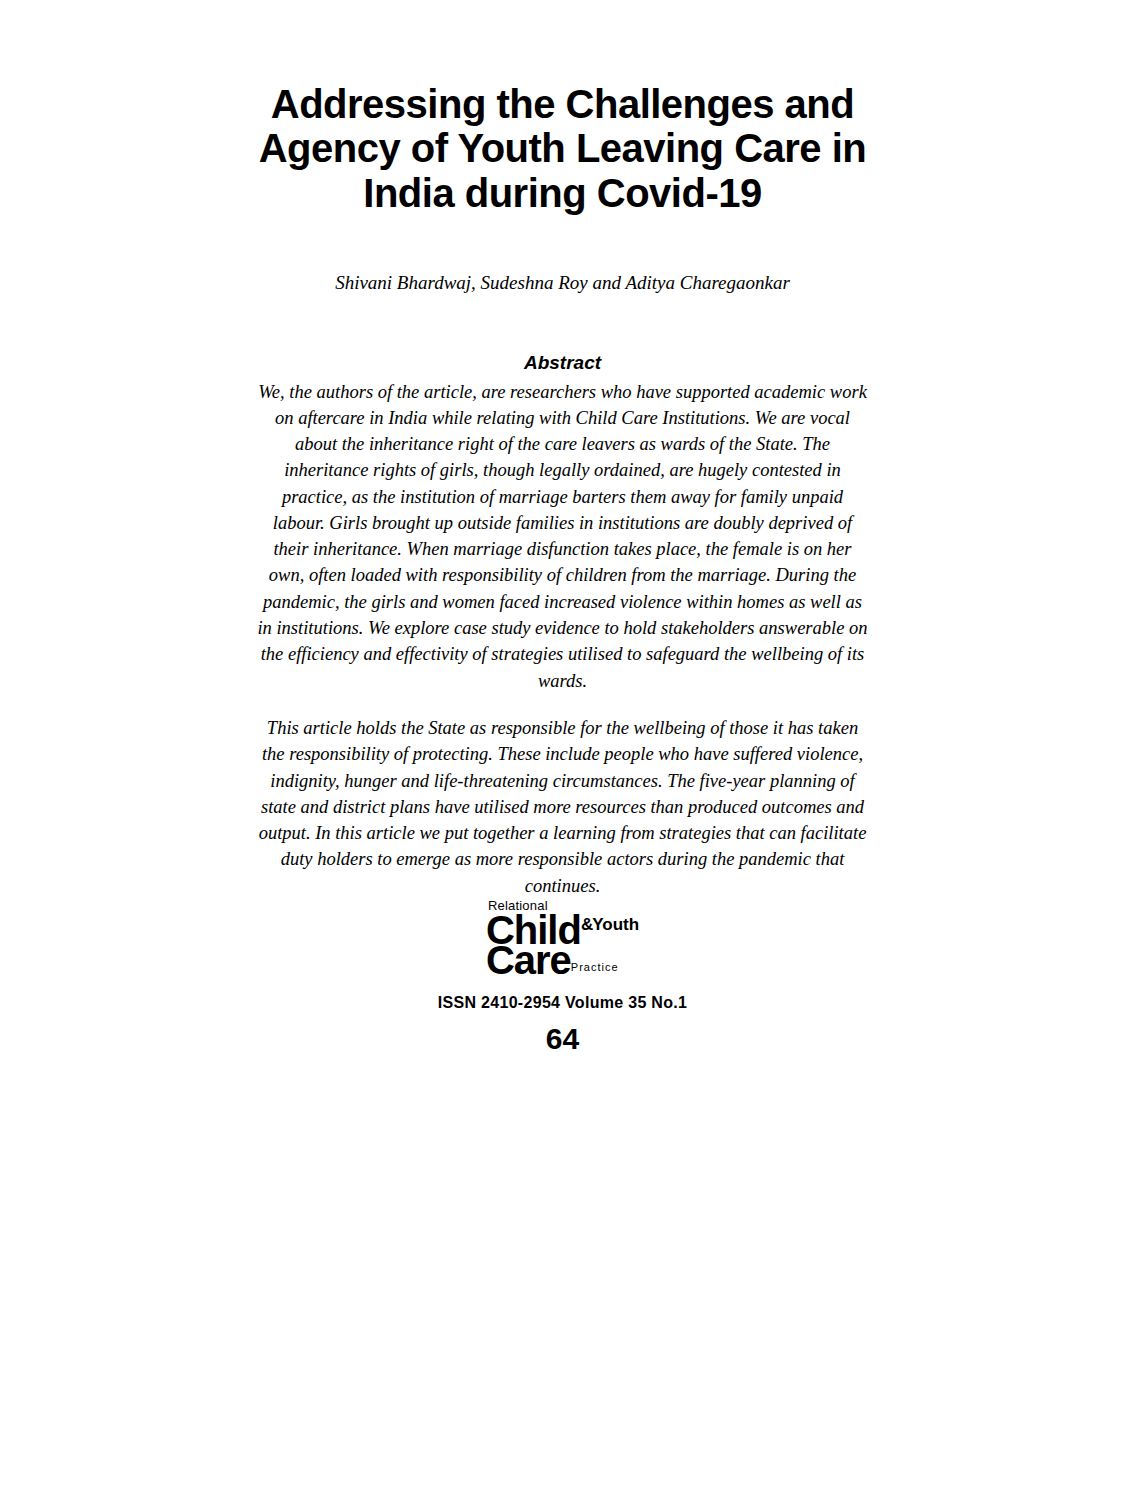Addressing the Challenges and Agency of Youth Leaving Care in India during Covid-19
Shivani Bhardwaj, Sudeshna Roy and Aditya Charegaonkar
Abstract
We, the authors of the article, are researchers who have supported academic work on aftercare in India while relating with Child Care Institutions. We are vocal about the inheritance right of the care leavers as wards of the State. The inheritance rights of girls, though legally ordained, are hugely contested in practice, as the institution of marriage barters them away for family unpaid labour. Girls brought up outside families in institutions are doubly deprived of their inheritance. When marriage disfunction takes place, the female is on her own, often loaded with responsibility of children from the marriage. During the pandemic, the girls and women faced increased violence within homes as well as in institutions. We explore case study evidence to hold stakeholders answerable on the efficiency and effectivity of strategies utilised to safeguard the wellbeing of its wards.
This article holds the State as responsible for the wellbeing of those it has taken the responsibility of protecting. These include people who have suffered violence, indignity, hunger and life-threatening circumstances. The five-year planning of state and district plans have utilised more resources than produced outcomes and output. In this article we put together a learning from strategies that can facilitate duty holders to emerge as more responsible actors during the pandemic that continues.
Relational Child&Youth CarePractice
ISSN 2410-2954 Volume 35 No.1
64